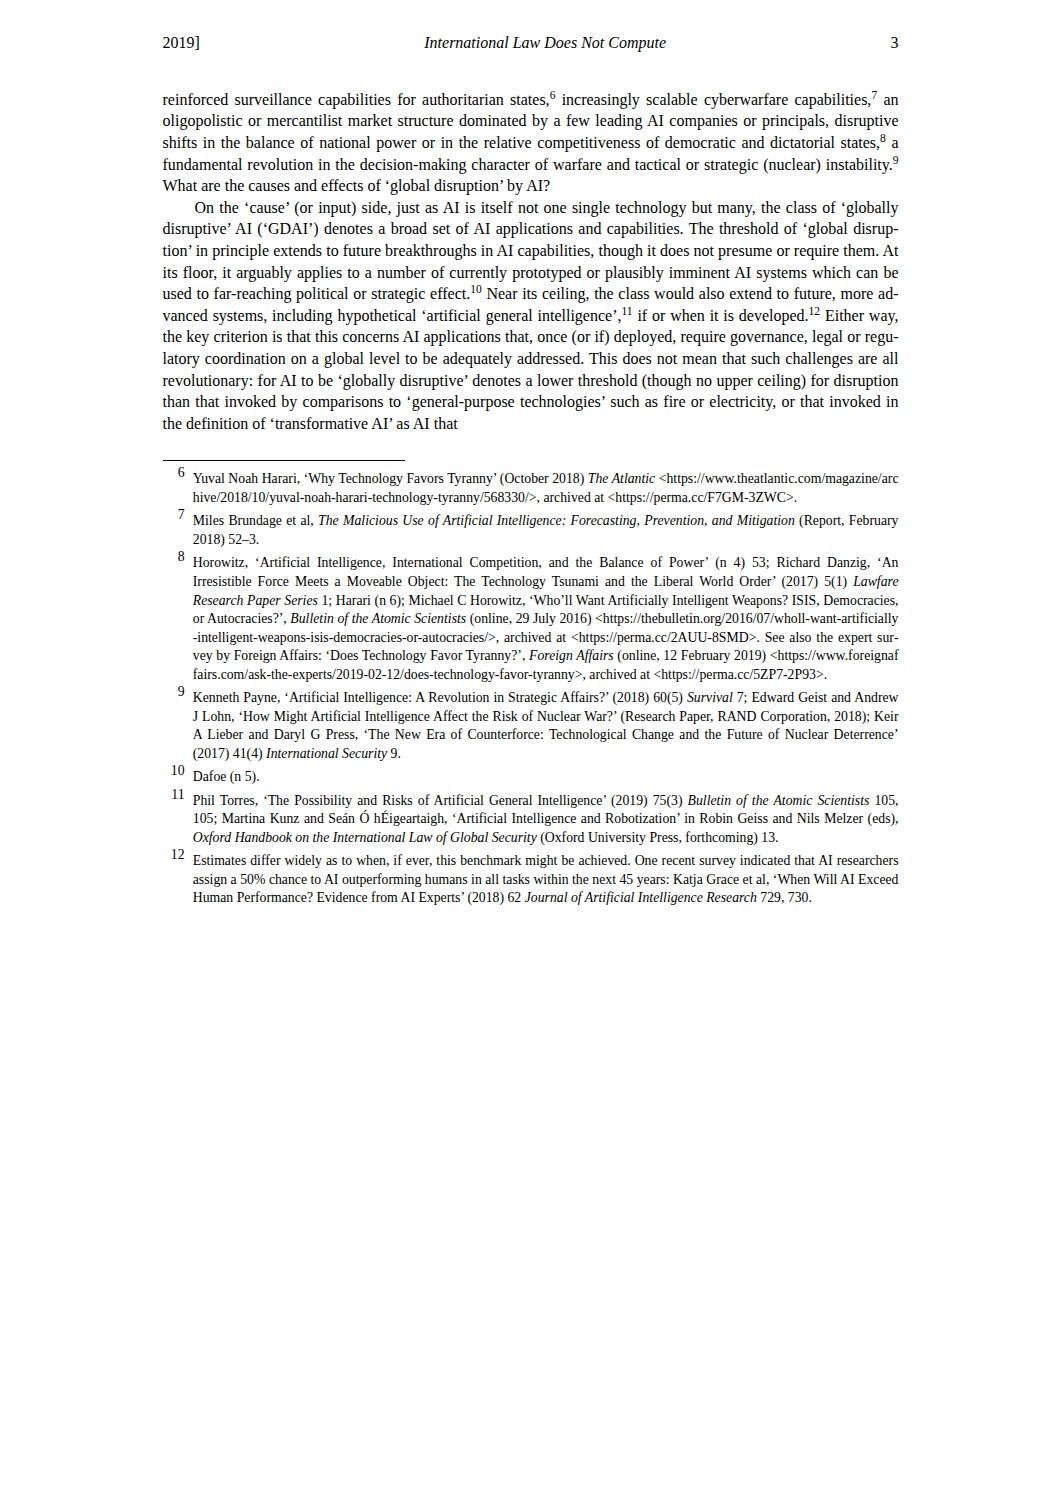2019] International Law Does Not Compute 3
reinforced surveillance capabilities for authoritarian states,6 increasingly scalable cyberwarfare capabilities,7 an oligopolistic or mercantilist market structure dominated by a few leading AI companies or principals, disruptive shifts in the balance of national power or in the relative competitiveness of democratic and dictatorial states,8 a fundamental revolution in the decision-making character of warfare and tactical or strategic (nuclear) instability.9 What are the causes and effects of ‘global disruption’ by AI?
On the ‘cause’ (or input) side, just as AI is itself not one single technology but many, the class of ‘globally disruptive’ AI (‘GDAI’) denotes a broad set of AI applications and capabilities. The threshold of ‘global disruption’ in principle extends to future breakthroughs in AI capabilities, though it does not presume or require them. At its floor, it arguably applies to a number of currently prototyped or plausibly imminent AI systems which can be used to far-reaching political or strategic effect.10 Near its ceiling, the class would also extend to future, more advanced systems, including hypothetical ‘artificial general intelligence’,11 if or when it is developed.12 Either way, the key criterion is that this concerns AI applications that, once (or if) deployed, require governance, legal or regulatory coordination on a global level to be adequately addressed. This does not mean that such challenges are all revolutionary: for AI to be ‘globally disruptive’ denotes a lower threshold (though no upper ceiling) for disruption than that invoked by comparisons to ‘general-purpose technologies’ such as fire or electricity, or that invoked in the definition of ‘transformative AI’ as AI that
6 Yuval Noah Harari, ‘Why Technology Favors Tyranny’ (October 2018) The Atlantic <https://www.theatlantic.com/magazine/archive/2018/10/yuval-noah-harari-technology-tyranny/568330/>, archived at <https://perma.cc/F7GM-3ZWC>.
7 Miles Brundage et al, The Malicious Use of Artificial Intelligence: Forecasting, Prevention, and Mitigation (Report, February 2018) 52–3.
8 Horowitz, ‘Artificial Intelligence, International Competition, and the Balance of Power’ (n 4) 53; Richard Danzig, ‘An Irresistible Force Meets a Moveable Object: The Technology Tsunami and the Liberal World Order’ (2017) 5(1) Lawfare Research Paper Series 1; Harari (n 6); Michael C Horowitz, ‘Who’ll Want Artificially Intelligent Weapons? ISIS, Democracies, or Autocracies?’, Bulletin of the Atomic Scientists (online, 29 July 2016) <https://thebulletin.org/2016/07/wholl-want-artificially-intelligent-weapons-isis-democracies-or-autocracies/>, archived at <https://perma.cc/2AUU-8SMD>. See also the expert survey by Foreign Affairs: ‘Does Technology Favor Tyranny?’, Foreign Affairs (online, 12 February 2019) <https://www.foreignaffairs.com/ask-the-experts/2019-02-12/does-technology-favor-tyranny>, archived at <https://perma.cc/5ZP7-2P93>.
9 Kenneth Payne, ‘Artificial Intelligence: A Revolution in Strategic Affairs?’ (2018) 60(5) Survival 7; Edward Geist and Andrew J Lohn, ‘How Might Artificial Intelligence Affect the Risk of Nuclear War?’ (Research Paper, RAND Corporation, 2018); Keir A Lieber and Daryl G Press, ‘The New Era of Counterforce: Technological Change and the Future of Nuclear Deterrence’ (2017) 41(4) International Security 9.
10 Dafoe (n 5).
11 Phil Torres, ‘The Possibility and Risks of Artificial General Intelligence’ (2019) 75(3) Bulletin of the Atomic Scientists 105, 105; Martina Kunz and Seán Ó hÉigeartaigh, ‘Artificial Intelligence and Robotization’ in Robin Geiss and Nils Melzer (eds), Oxford Handbook on the International Law of Global Security (Oxford University Press, forthcoming) 13.
12 Estimates differ widely as to when, if ever, this benchmark might be achieved. One recent survey indicated that AI researchers assign a 50% chance to AI outperforming humans in all tasks within the next 45 years: Katja Grace et al, ‘When Will AI Exceed Human Performance? Evidence from AI Experts’ (2018) 62 Journal of Artificial Intelligence Research 729, 730.